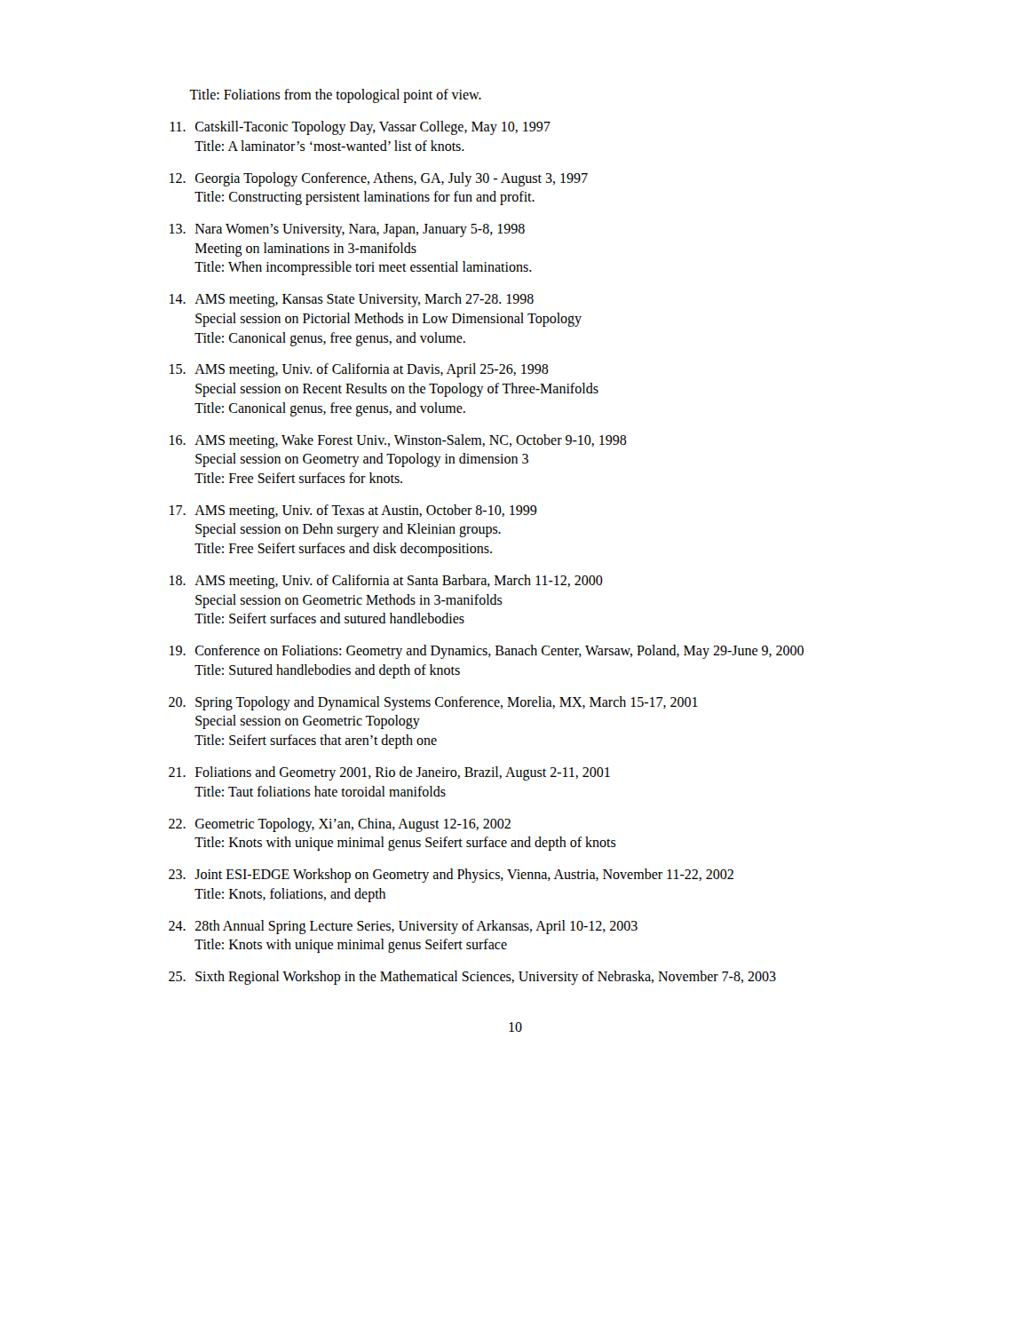Title: Foliations from the topological point of view.
Catskill-Taconic Topology Day, Vassar College, May 10, 1997 Title: A laminator’s ‘most-wanted’ list of knots.
Georgia Topology Conference, Athens, GA, July 30 - August 3, 1997 Title: Constructing persistent laminations for fun and profit.
Nara Women’s University, Nara, Japan, January 5-8, 1998 Meeting on laminations in 3-manifolds Title: When incompressible tori meet essential laminations.
AMS meeting, Kansas State University, March 27-28. 1998 Special session on Pictorial Methods in Low Dimensional Topology Title: Canonical genus, free genus, and volume.
AMS meeting, Univ. of California at Davis, April 25-26, 1998 Special session on Recent Results on the Topology of Three-Manifolds Title: Canonical genus, free genus, and volume.
AMS meeting, Wake Forest Univ., Winston-Salem, NC, October 9-10, 1998 Special session on Geometry and Topology in dimension 3 Title: Free Seifert surfaces for knots.
AMS meeting, Univ. of Texas at Austin, October 8-10, 1999 Special session on Dehn surgery and Kleinian groups. Title: Free Seifert surfaces and disk decompositions.
AMS meeting, Univ. of California at Santa Barbara, March 11-12, 2000 Special session on Geometric Methods in 3-manifolds Title: Seifert surfaces and sutured handlebodies
Conference on Foliations: Geometry and Dynamics, Banach Center, Warsaw, Poland, May 29-June 9, 2000 Title: Sutured handlebodies and depth of knots
Spring Topology and Dynamical Systems Conference, Morelia, MX, March 15-17, 2001 Special session on Geometric Topology Title: Seifert surfaces that aren’t depth one
Foliations and Geometry 2001, Rio de Janeiro, Brazil, August 2-11, 2001 Title: Taut foliations hate toroidal manifolds
Geometric Topology, Xi’an, China, August 12-16, 2002 Title: Knots with unique minimal genus Seifert surface and depth of knots
Joint ESI-EDGE Workshop on Geometry and Physics, Vienna, Austria, November 11-22, 2002 Title: Knots, foliations, and depth
28th Annual Spring Lecture Series, University of Arkansas, April 10-12, 2003 Title: Knots with unique minimal genus Seifert surface
Sixth Regional Workshop in the Mathematical Sciences, University of Nebraska, November 7-8, 2003
10